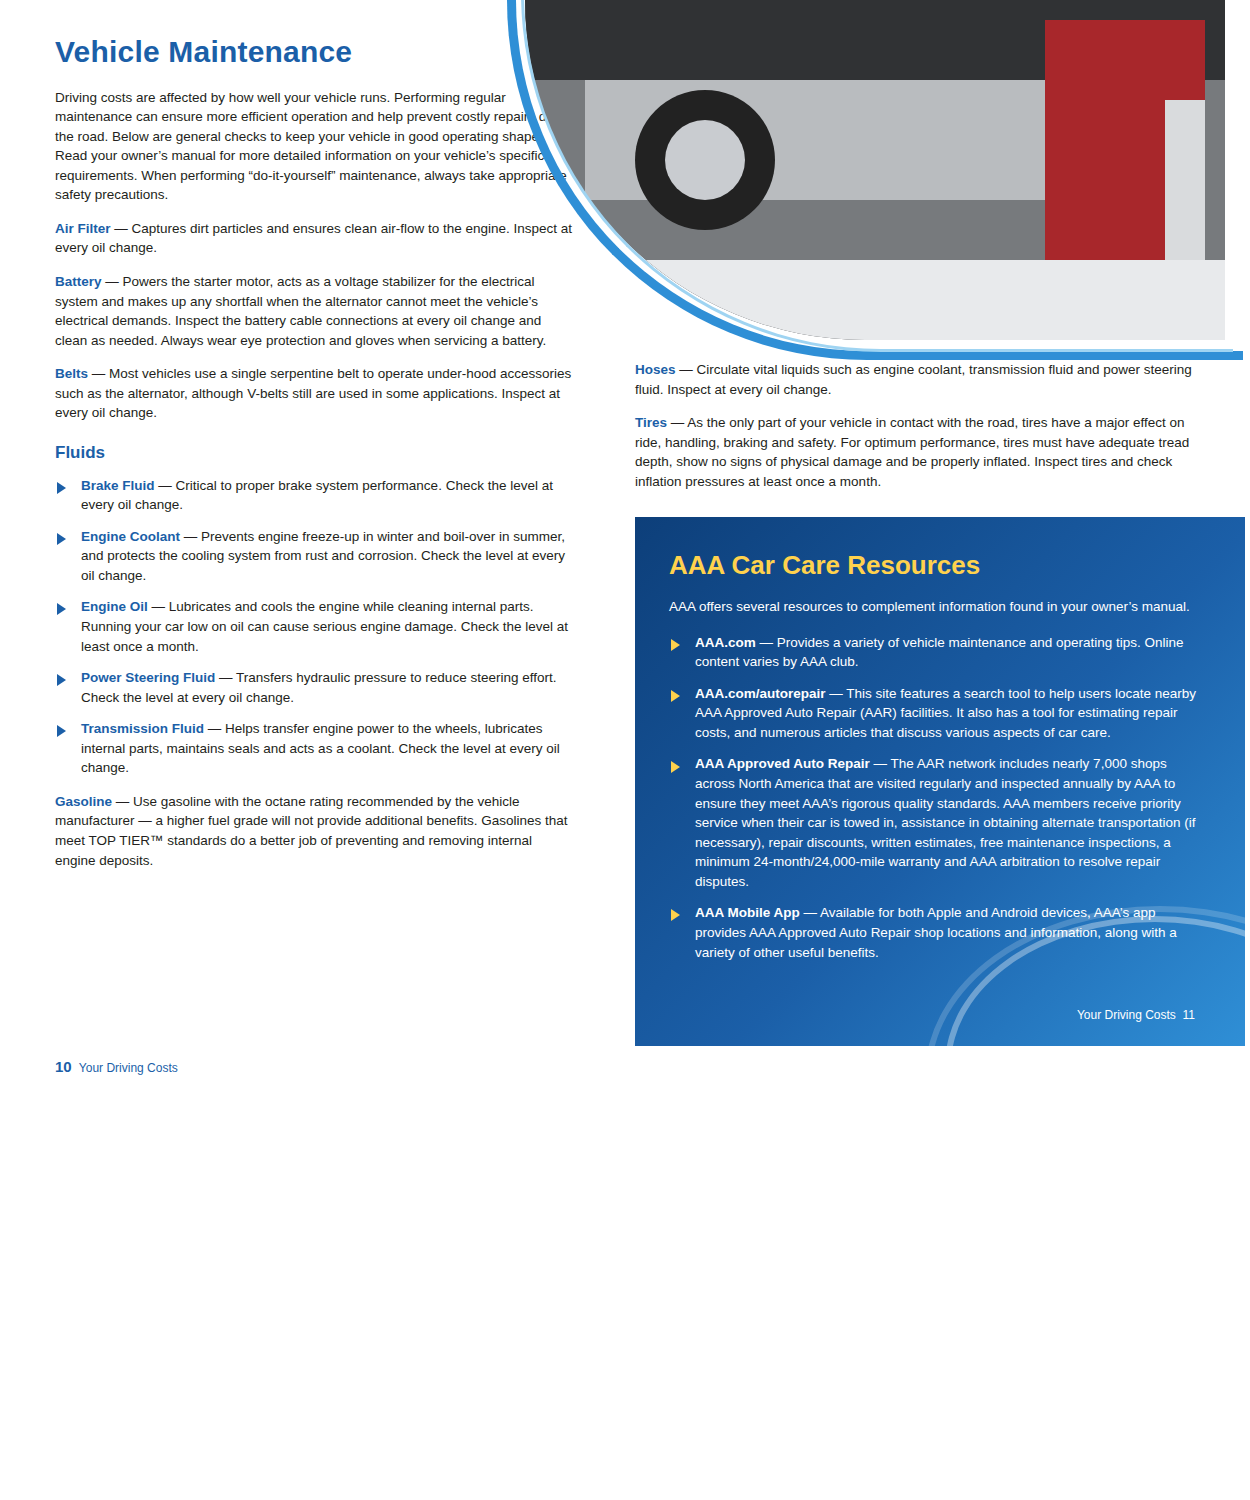Vehicle Maintenance
Driving costs are affected by how well your vehicle runs. Performing regular maintenance can ensure more efficient operation and help prevent costly repairs down the road. Below are general checks to keep your vehicle in good operating shape. Read your owner’s manual for more detailed information on your vehicle’s specific requirements. When performing “do-it-yourself” maintenance, always take appropriate safety precautions.
Air Filter — Captures dirt particles and ensures clean air-flow to the engine. Inspect at every oil change.
Battery — Powers the starter motor, acts as a voltage stabilizer for the electrical system and makes up any shortfall when the alternator cannot meet the vehicle’s electrical demands. Inspect the battery cable connections at every oil change and clean as needed. Always wear eye protection and gloves when servicing a battery.
Belts — Most vehicles use a single serpentine belt to operate under-hood accessories such as the alternator, although V-belts still are used in some applications. Inspect at every oil change.
Fluids
Brake Fluid — Critical to proper brake system performance. Check the level at every oil change.
Engine Coolant — Prevents engine freeze-up in winter and boil-over in summer, and protects the cooling system from rust and corrosion. Check the level at every oil change.
Engine Oil — Lubricates and cools the engine while cleaning internal parts. Running your car low on oil can cause serious engine damage. Check the level at least once a month.
Power Steering Fluid — Transfers hydraulic pressure to reduce steering effort. Check the level at every oil change.
Transmission Fluid — Helps transfer engine power to the wheels, lubricates internal parts, maintains seals and acts as a coolant. Check the level at every oil change.
Gasoline — Use gasoline with the octane rating recommended by the vehicle manufacturer — a higher fuel grade will not provide additional benefits. Gasolines that meet TOP TIER™ standards do a better job of preventing and removing internal engine deposits.
Hoses — Circulate vital liquids such as engine coolant, transmission fluid and power steering fluid. Inspect at every oil change.
Tires — As the only part of your vehicle in contact with the road, tires have a major effect on ride, handling, braking and safety. For optimum performance, tires must have adequate tread depth, show no signs of physical damage and be properly inflated. Inspect tires and check inflation pressures at least once a month.
AAA Car Care Resources
AAA offers several resources to complement information found in your owner’s manual.
AAA.com — Provides a variety of vehicle maintenance and operating tips. Online content varies by AAA club.
AAA.com/autorepair — This site features a search tool to help users locate nearby AAA Approved Auto Repair (AAR) facilities. It also has a tool for estimating repair costs, and numerous articles that discuss various aspects of car care.
AAA Approved Auto Repair — The AAR network includes nearly 7,000 shops across North America that are visited regularly and inspected annually by AAA to ensure they meet AAA’s rigorous quality standards. AAA members receive priority service when their car is towed in, assistance in obtaining alternate transportation (if necessary), repair discounts, written estimates, free maintenance inspections, a minimum 24-month/24,000-mile warranty and AAA arbitration to resolve repair disputes.
AAA Mobile App — Available for both Apple and Android devices, AAA’s app provides AAA Approved Auto Repair shop locations and information, along with a variety of other useful benefits.
Your Driving Costs 11
10 Your Driving Costs